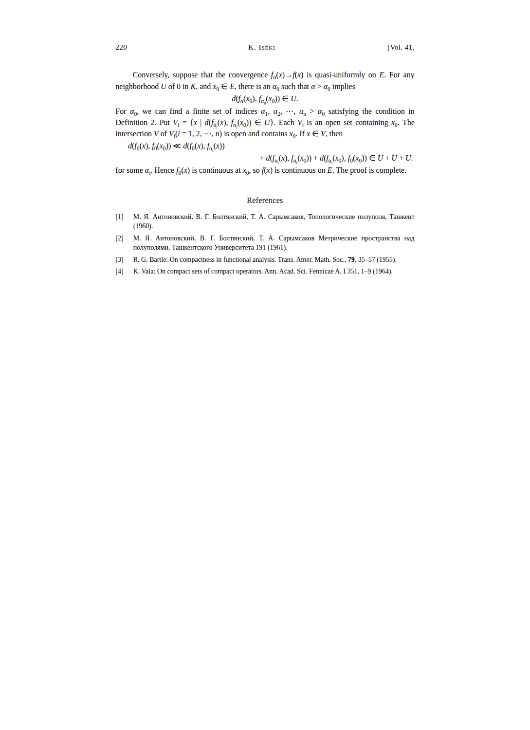220 K. Iséki [Vol. 41,
Conversely, suppose that the convergence fα(x)→f(x) is quasi-uniformly on E. For any neighborhood U of 0 in K, and x0 ∈ E, there is an α0 such that α > α0 implies
d(fα(x0), fα0(x0)) ∈ U.
For α0, we can find a finite set of indices α1, α2, ⋯, αn > α0 satisfying the condition in Definition 2. Put Vi = {x | d(fαi(x), fαi(x0)) ∈ U}. Each Vi is an open set containing x0. The intersection V of Vi(i = 1, 2, ⋯, n) is open and contains x0. If x ∈ V, then
d(f0(x), f0(x0)) ≪ d(f0(x), fαi(x))
+ d(fαi(x), fαi(x0)) + d(fαi(x0), f0(x0)) ∈ U + U + U.
for some αi. Hence f0(x) is continuous at x0, so f(x) is continuous on E. The proof is complete.
References
[1] М. Я. Антоновский, В. Г. Болтянский, Т. А. Сарымсаков, Топологические полуполя, Ташкент (1960).
[2] М. Я. Антоновский, В. Г. Болтянский, Т. А. Сарымсаков Метрические пространства над полуполями, Ташкентского Университета 191 (1961).
[3] R. G. Bartle: On compactness in functional analysis. Trans. Amer. Math. Soc., 79, 35–57 (1955).
[4] K. Vala: On compact sets of compact operators. Ann. Acad. Sci. Fennicae A, I 351, 1–9 (1964).